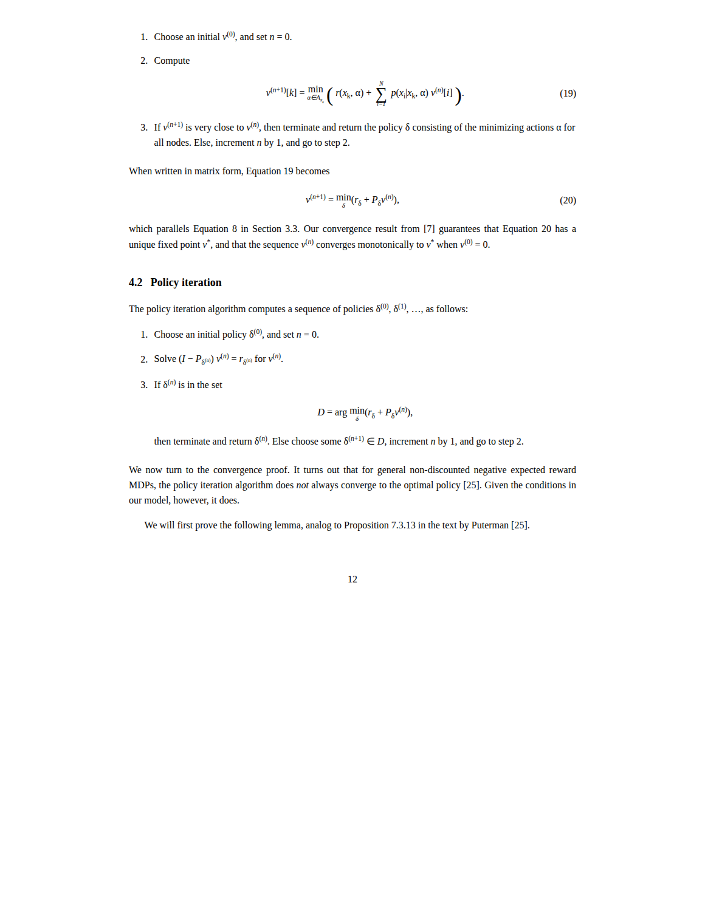Choose an initial v(0), and set n = 0.
Compute
v(n+1)[k] = min α∈Axk ( r(xk, α) + N∑i=1 p(xi|xk, α) v(n)[i] ).
(19)
If v(n+1) is very close to v(n), then terminate and return the policy δ consisting of the minimizing actions α for all nodes. Else, increment n by 1, and go to step 2.
When written in matrix form, Equation 19 becomes
v(n+1) = min δ(rδ + Pδv(n)),
(20)
which parallels Equation 8 in Section 3.3. Our convergence result from [7] guarantees that Equation 20 has a unique fixed point v*, and that the sequence v(n) converges monotonically to v* when v(0) = 0.
4.2 Policy iteration
The policy iteration algorithm computes a sequence of policies δ(0), δ(1), …, as follows:
Choose an initial policy δ(0), and set n = 0.
Solve (I − Pδ(n)) v(n) = rδ(n) for v(n).
If δ(n) is in the set
D = arg min δ(rδ + Pδv(n)),
then terminate and return δ(n). Else choose some δ(n+1) ∈ D, increment n by 1, and go to step 2.
We now turn to the convergence proof. It turns out that for general non-discounted negative expected reward MDPs, the policy iteration algorithm does not always converge to the optimal policy [25]. Given the conditions in our model, however, it does.
We will first prove the following lemma, analog to Proposition 7.3.13 in the text by Puterman [25].
12